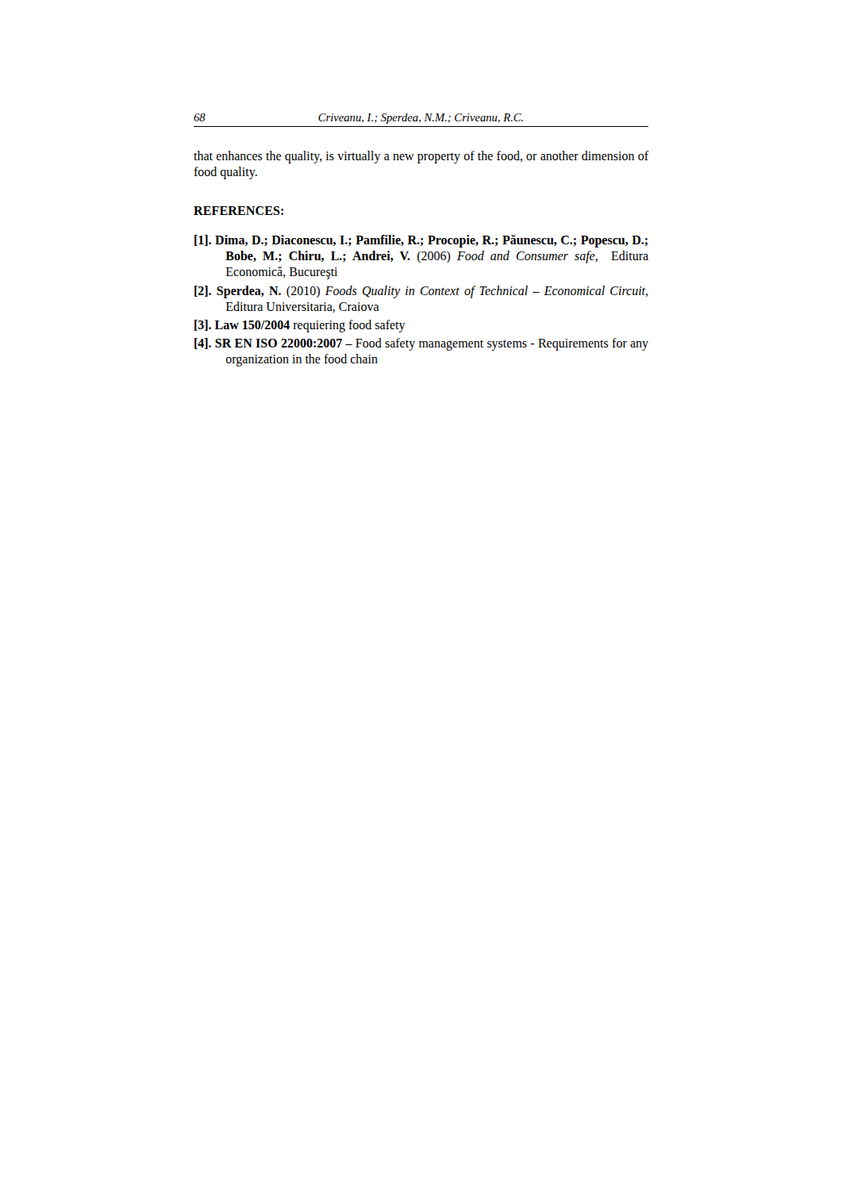68 Criveanu, I.; Sperdea, N.M.; Criveanu, R.C.
that enhances the quality, is virtually a new property of the food, or another dimension of food quality.
REFERENCES:
[1]. Dima, D.; Diaconescu, I.; Pamfilie, R.; Procopie, R.; Păunescu, C.; Popescu, D.; Bobe, M.; Chiru, L.; Andrei, V. (2006) Food and Consumer safe, Editura Economică, Bucureşti
[2]. Sperdea, N. (2010) Foods Quality in Context of Technical – Economical Circuit, Editura Universitaria, Craiova
[3]. Law 150/2004 requiering food safety
[4]. SR EN ISO 22000:2007 – Food safety management systems - Requirements for any organization in the food chain